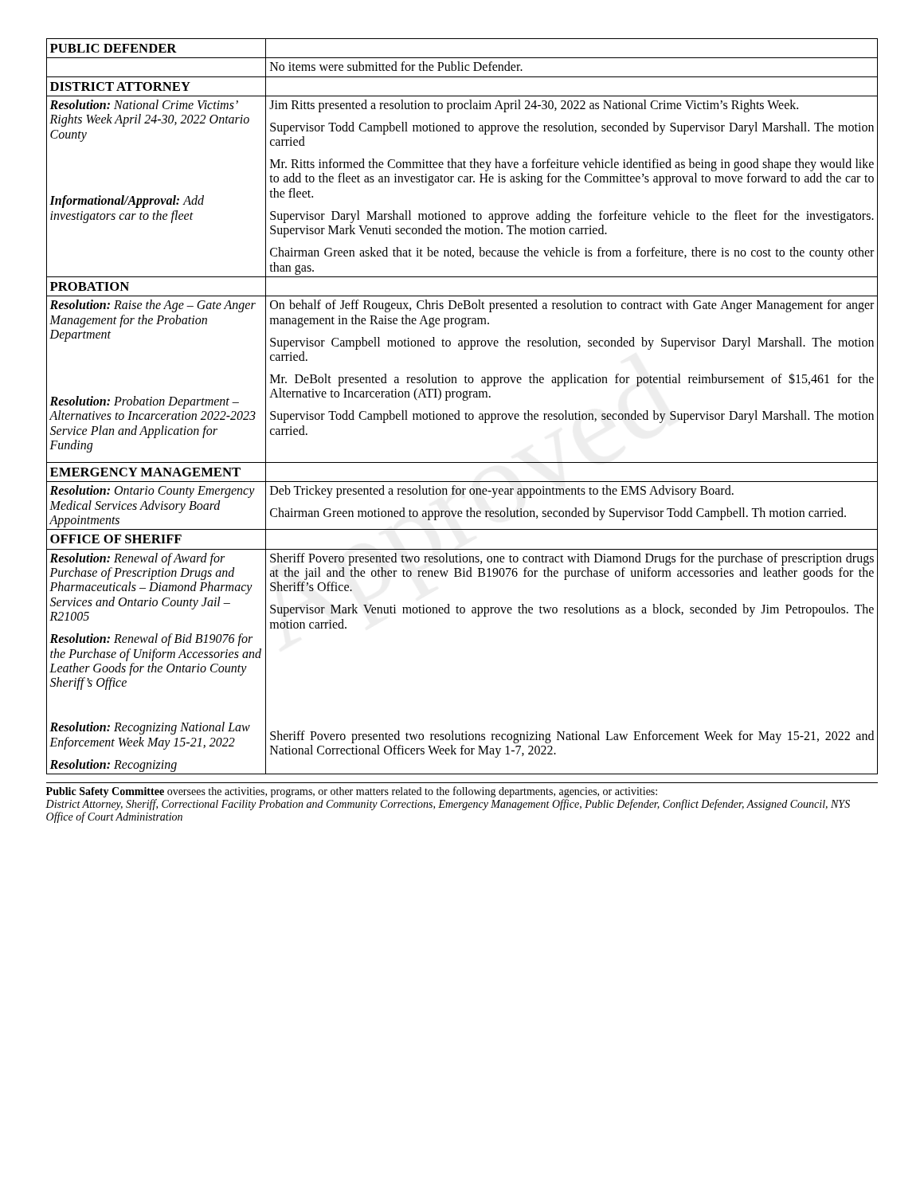Approved
| PUBLIC DEFENDER | |
| | No items were submitted for the Public Defender. |
| DISTRICT ATTORNEY | |
| Resolution: National Crime Victims’ Rights Week April 24-30, 2022 Ontario County Informational/Approval: Add investigators car to the fleet | Jim Ritts presented a resolution to proclaim April 24-30, 2022 as National Crime Victim’s Rights Week. Supervisor Todd Campbell motioned to approve the resolution, seconded by Supervisor Daryl Marshall. The motion carried Mr. Ritts informed the Committee that they have a forfeiture vehicle identified as being in good shape they would like to add to the fleet as an investigator car. He is asking for the Committee’s approval to move forward to add the car to the fleet. Supervisor Daryl Marshall motioned to approve adding the forfeiture vehicle to the fleet for the investigators. Supervisor Mark Venuti seconded the motion. The motion carried. Chairman Green asked that it be noted, because the vehicle is from a forfeiture, there is no cost to the county other than gas. |
| PROBATION | |
| Resolution: Raise the Age – Gate Anger Management for the Probation Department Resolution: Probation Department – Alternatives to Incarceration 2022-2023 Service Plan and Application for Funding | On behalf of Jeff Rougeux, Chris DeBolt presented a resolution to contract with Gate Anger Management for anger management in the Raise the Age program. Supervisor Campbell motioned to approve the resolution, seconded by Supervisor Daryl Marshall. The motion carried. Mr. DeBolt presented a resolution to approve the application for potential reimbursement of $15,461 for the Alternative to Incarceration (ATI) program. Supervisor Todd Campbell motioned to approve the resolution, seconded by Supervisor Daryl Marshall. The motion carried. |
| EMERGENCY MANAGEMENT | |
| Resolution: Ontario County Emergency Medical Services Advisory Board Appointments | Deb Trickey presented a resolution for one-year appointments to the EMS Advisory Board. Chairman Green motioned to approve the resolution, seconded by Supervisor Todd Campbell. Th motion carried. |
| OFFICE OF SHERIFF | |
| Resolution: Renewal of Award for Purchase of Prescription Drugs and Pharmaceuticals – Diamond Pharmacy Services and Ontario County Jail – R21005 Resolution: Renewal of Bid B19076 for the Purchase of Uniform Accessories and Leather Goods for the Ontario County Sheriff’s Office Resolution: Recognizing National Law Enforcement Week May 15-21, 2022 Resolution: Recognizing | Sheriff Povero presented two resolutions, one to contract with Diamond Drugs for the purchase of prescription drugs at the jail and the other to renew Bid B19076 for the purchase of uniform accessories and leather goods for the Sheriff’s Office. Supervisor Mark Venuti motioned to approve the two resolutions as a block, seconded by Jim Petropoulos. The motion carried. Sheriff Povero presented two resolutions recognizing National Law Enforcement Week for May 15-21, 2022 and National Correctional Officers Week for May 1-7, 2022. |
Public Safety Committee oversees the activities, programs, or other matters related to the following departments, agencies, or activities:
District Attorney, Sheriff, Correctional Facility Probation and Community Corrections, Emergency Management Office, Public Defender, Conflict Defender, Assigned Council, NYS Office of Court Administration